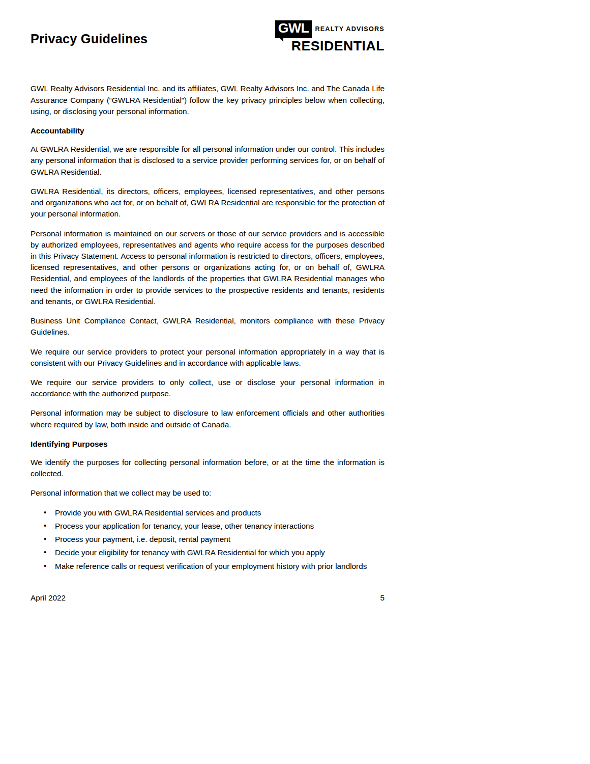Privacy Guidelines
GWL Realty Advisors
Residential
GWL Realty Advisors Residential Inc. and its affiliates, GWL Realty Advisors Inc. and The Canada Life Assurance Company (“GWLRA Residential”) follow the key privacy principles below when collecting, using, or disclosing your personal information.
Accountability
At GWLRA Residential, we are responsible for all personal information under our control. This includes any personal information that is disclosed to a service provider performing services for, or on behalf of GWLRA Residential.
GWLRA Residential, its directors, officers, employees, licensed representatives, and other persons and organizations who act for, or on behalf of, GWLRA Residential are responsible for the protection of your personal information.
Personal information is maintained on our servers or those of our service providers and is accessible by authorized employees, representatives and agents who require access for the purposes described in this Privacy Statement. Access to personal information is restricted to directors, officers, employees, licensed representatives, and other persons or organizations acting for, or on behalf of, GWLRA Residential, and employees of the landlords of the properties that GWLRA Residential manages who need the information in order to provide services to the prospective residents and tenants, residents and tenants, or GWLRA Residential.
Business Unit Compliance Contact, GWLRA Residential, monitors compliance with these Privacy Guidelines.
We require our service providers to protect your personal information appropriately in a way that is consistent with our Privacy Guidelines and in accordance with applicable laws.
We require our service providers to only collect, use or disclose your personal information in accordance with the authorized purpose.
Personal information may be subject to disclosure to law enforcement officials and other authorities where required by law, both inside and outside of Canada.
Identifying Purposes
We identify the purposes for collecting personal information before, or at the time the information is collected.
Personal information that we collect may be used to:
Provide you with GWLRA Residential services and products
Process your application for tenancy, your lease, other tenancy interactions
Process your payment, i.e. deposit, rental payment
Decide your eligibility for tenancy with GWLRA Residential for which you apply
Make reference calls or request verification of your employment history with prior landlords
April 2022 5